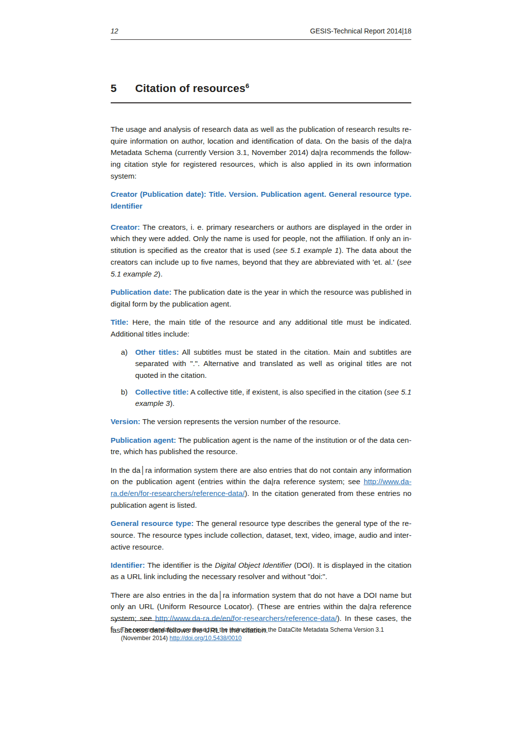12 GESIS-Technical Report 2014|18
5 Citation of resources6
The usage and analysis of research data as well as the publication of research results require information on author, location and identification of data. On the basis of the da|ra Metadata Schema (currently Version 3.1, November 2014) da|ra recommends the following citation style for registered resources, which is also applied in its own information system:
Creator (Publication date): Title. Version. Publication agent. General resource type. Identifier
Creator: The creators, i. e. primary researchers or authors are displayed in the order in which they were added. Only the name is used for people, not the affiliation. If only an institution is specified as the creator that is used (see 5.1 example 1). The data about the creators can include up to five names, beyond that they are abbreviated with 'et. al.' (see 5.1 example 2).
Publication date: The publication date is the year in which the resource was published in digital form by the publication agent.
Title: Here, the main title of the resource and any additional title must be indicated. Additional titles include:
a) Other titles: All subtitles must be stated in the citation. Main and subtitles are separated with ".". Alternative and translated as well as original titles are not quoted in the citation.
b) Collective title: A collective title, if existent, is also specified in the citation (see 5.1 example 3).
Version: The version represents the version number of the resource.
Publication agent: The publication agent is the name of the institution or of the data centre, which has published the resource.
In the da│ra information system there are also entries that do not contain any information on the publication agent (entries within the da|ra reference system; see http://www.da-ra.de/en/for-researchers/reference-data/). In the citation generated from these entries no publication agent is listed.
General resource type: The general resource type describes the general type of the resource. The resource types include collection, dataset, text, video, image, audio and interactive resource.
Identifier: The identifier is the Digital Object Identifier (DOI). It is displayed in the citation as a URL link including the necessary resolver and without "doi:".
There are also entries in the da│ra information system that do not have a DOI name but only an URL (Uniform Resource Locator). (These are entries within the da|ra reference system; see http://www.da-ra.de/en/for-researchers/reference-data/). In these cases, the last access date follows the URL in the citation.
6 The recommendations are based on the instructions in the DataCite Metadata Schema Version 3.1 (November 2014) http://doi.org/10.5438/0010